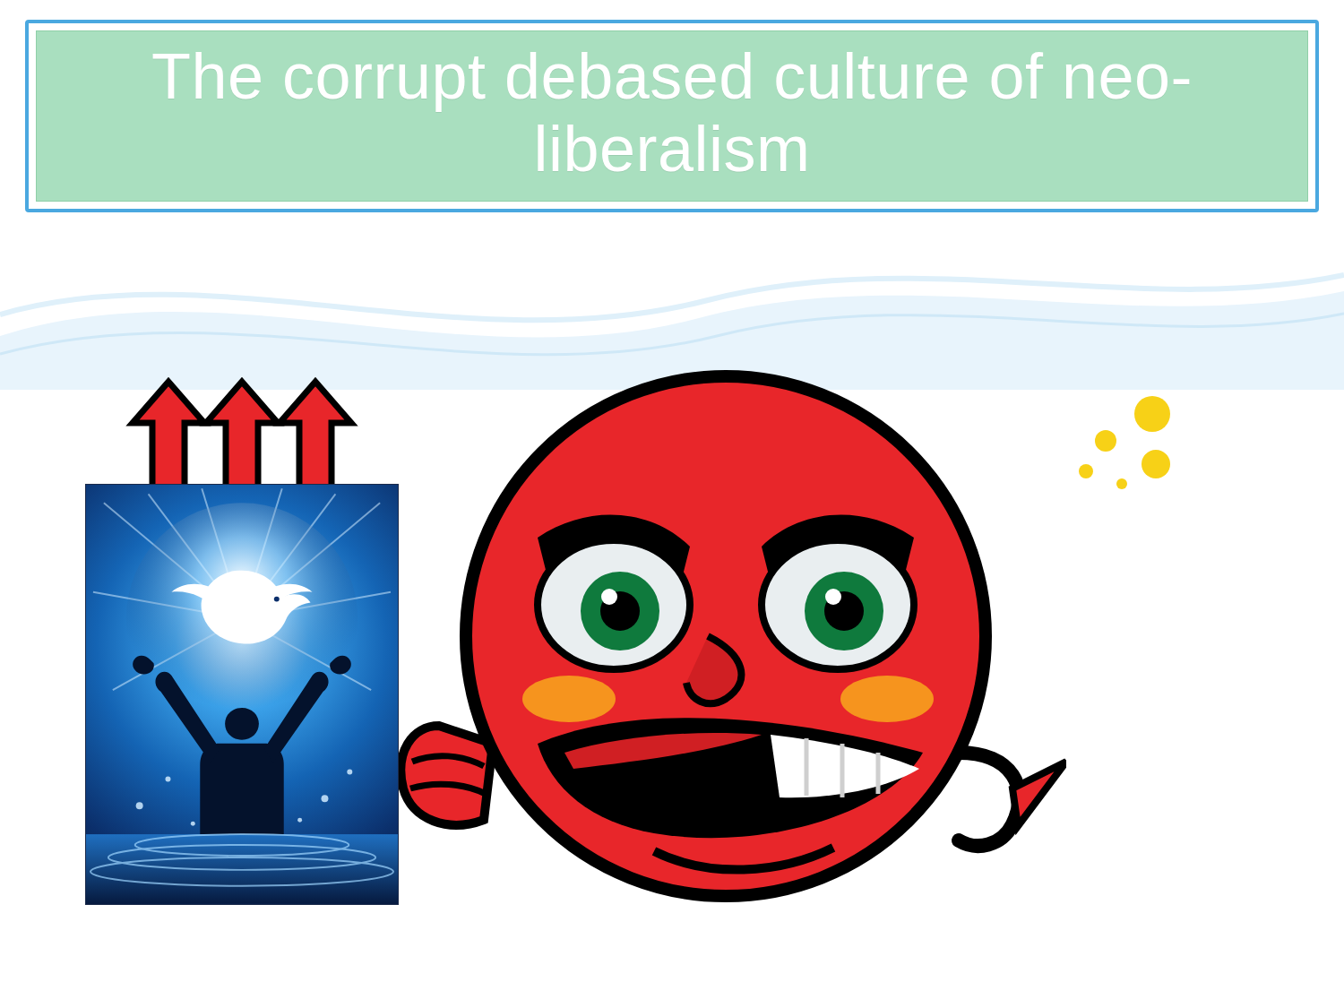The corrupt debased culture of neo-liberalism